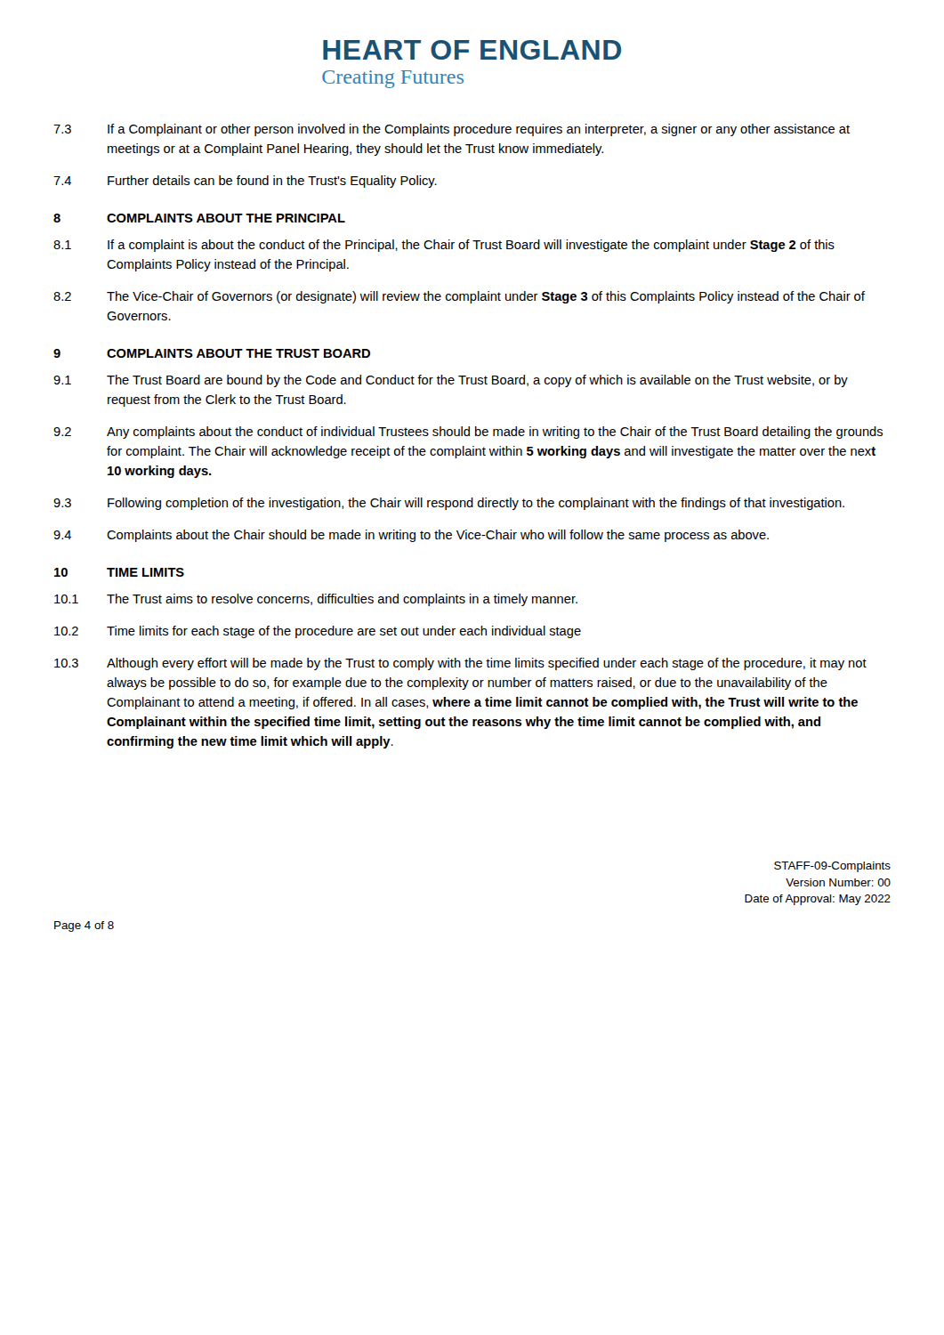HEART OF ENGLAND
Creating Futures
7.3
If a Complainant or other person involved in the Complaints procedure requires an interpreter, a signer or any other assistance at meetings or at a Complaint Panel Hearing, they should let the Trust know immediately.
7.4
Further details can be found in the Trust's Equality Policy.
8 COMPLAINTS ABOUT THE PRINCIPAL
8.1
If a complaint is about the conduct of the Principal, the Chair of Trust Board will investigate the complaint under Stage 2 of this Complaints Policy instead of the Principal.
8.2
The Vice-Chair of Governors (or designate) will review the complaint under Stage 3 of this Complaints Policy instead of the Chair of Governors.
9 COMPLAINTS ABOUT THE TRUST BOARD
9.1
The Trust Board are bound by the Code and Conduct for the Trust Board, a copy of which is available on the Trust website, or by request from the Clerk to the Trust Board.
9.2
Any complaints about the conduct of individual Trustees should be made in writing to the Chair of the Trust Board detailing the grounds for complaint. The Chair will acknowledge receipt of the complaint within 5 working days and will investigate the matter over the next 10 working days.
9.3
Following completion of the investigation, the Chair will respond directly to the complainant with the findings of that investigation.
9.4
Complaints about the Chair should be made in writing to the Vice-Chair who will follow the same process as above.
10 TIME LIMITS
10.1
The Trust aims to resolve concerns, difficulties and complaints in a timely manner.
10.2
Time limits for each stage of the procedure are set out under each individual stage
10.3
Although every effort will be made by the Trust to comply with the time limits specified under each stage of the procedure, it may not always be possible to do so, for example due to the complexity or number of matters raised, or due to the unavailability of the Complainant to attend a meeting, if offered. In all cases, where a time limit cannot be complied with, the Trust will write to the Complainant within the specified time limit, setting out the reasons why the time limit cannot be complied with, and confirming the new time limit which will apply.
STAFF-09-Complaints
Version Number: 00
Date of Approval: May 2022
Page 4 of 8